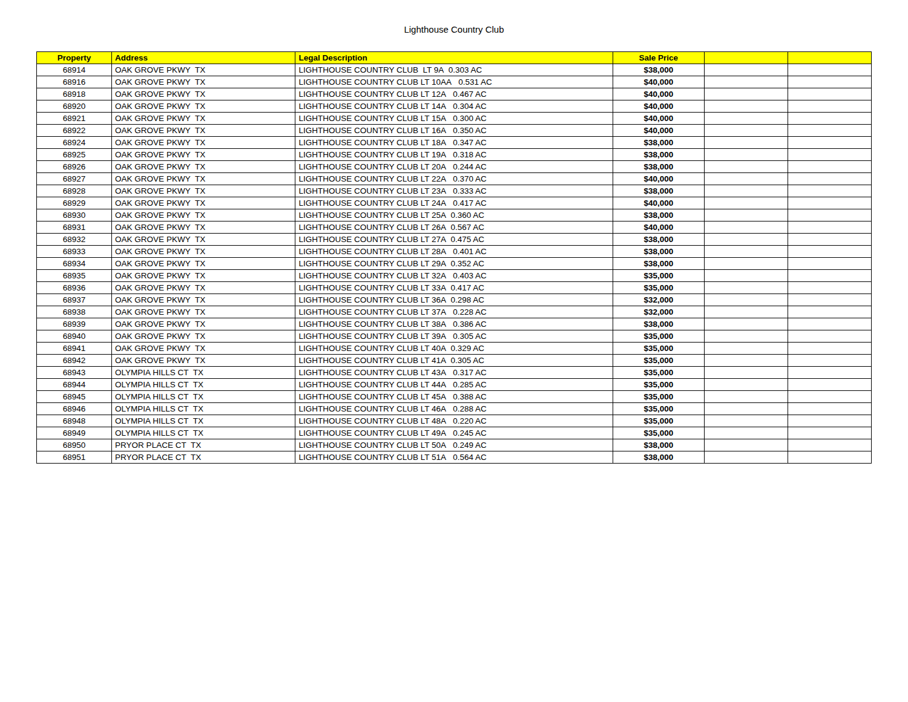Lighthouse Country Club
| Property | Address | Legal Description | Sale Price | | |
| --- | --- | --- | --- | --- | --- |
| 68914 | OAK GROVE PKWY TX | LIGHTHOUSE COUNTRY CLUB LT 9A 0.303 AC | $38,000 | | |
| 68916 | OAK GROVE PKWY TX | LIGHTHOUSE COUNTRY CLUB LT 10AA 0.531 AC | $40,000 | | |
| 68918 | OAK GROVE PKWY TX | LIGHTHOUSE COUNTRY CLUB LT 12A 0.467 AC | $40,000 | | |
| 68920 | OAK GROVE PKWY TX | LIGHTHOUSE COUNTRY CLUB LT 14A 0.304 AC | $40,000 | | |
| 68921 | OAK GROVE PKWY TX | LIGHTHOUSE COUNTRY CLUB LT 15A 0.300 AC | $40,000 | | |
| 68922 | OAK GROVE PKWY TX | LIGHTHOUSE COUNTRY CLUB LT 16A 0.350 AC | $40,000 | | |
| 68924 | OAK GROVE PKWY TX | LIGHTHOUSE COUNTRY CLUB LT 18A 0.347 AC | $38,000 | | |
| 68925 | OAK GROVE PKWY TX | LIGHTHOUSE COUNTRY CLUB LT 19A 0.318 AC | $38,000 | | |
| 68926 | OAK GROVE PKWY TX | LIGHTHOUSE COUNTRY CLUB LT 20A 0.244 AC | $38,000 | | |
| 68927 | OAK GROVE PKWY TX | LIGHTHOUSE COUNTRY CLUB LT 22A 0.370 AC | $40,000 | | |
| 68928 | OAK GROVE PKWY TX | LIGHTHOUSE COUNTRY CLUB LT 23A 0.333 AC | $38,000 | | |
| 68929 | OAK GROVE PKWY TX | LIGHTHOUSE COUNTRY CLUB LT 24A 0.417 AC | $40,000 | | |
| 68930 | OAK GROVE PKWY TX | LIGHTHOUSE COUNTRY CLUB LT 25A 0.360 AC | $38,000 | | |
| 68931 | OAK GROVE PKWY TX | LIGHTHOUSE COUNTRY CLUB LT 26A 0.567 AC | $40,000 | | |
| 68932 | OAK GROVE PKWY TX | LIGHTHOUSE COUNTRY CLUB LT 27A 0.475 AC | $38,000 | | |
| 68933 | OAK GROVE PKWY TX | LIGHTHOUSE COUNTRY CLUB LT 28A 0.401 AC | $38,000 | | |
| 68934 | OAK GROVE PKWY TX | LIGHTHOUSE COUNTRY CLUB LT 29A 0.352 AC | $38,000 | | |
| 68935 | OAK GROVE PKWY TX | LIGHTHOUSE COUNTRY CLUB LT 32A 0.403 AC | $35,000 | | |
| 68936 | OAK GROVE PKWY TX | LIGHTHOUSE COUNTRY CLUB LT 33A 0.417 AC | $35,000 | | |
| 68937 | OAK GROVE PKWY TX | LIGHTHOUSE COUNTRY CLUB LT 36A 0.298 AC | $32,000 | | |
| 68938 | OAK GROVE PKWY TX | LIGHTHOUSE COUNTRY CLUB LT 37A 0.228 AC | $32,000 | | |
| 68939 | OAK GROVE PKWY TX | LIGHTHOUSE COUNTRY CLUB LT 38A 0.386 AC | $38,000 | | |
| 68940 | OAK GROVE PKWY TX | LIGHTHOUSE COUNTRY CLUB LT 39A 0.305 AC | $35,000 | | |
| 68941 | OAK GROVE PKWY TX | LIGHTHOUSE COUNTRY CLUB LT 40A 0.329 AC | $35,000 | | |
| 68942 | OAK GROVE PKWY TX | LIGHTHOUSE COUNTRY CLUB LT 41A 0.305 AC | $35,000 | | |
| 68943 | OLYMPIA HILLS CT TX | LIGHTHOUSE COUNTRY CLUB LT 43A 0.317 AC | $35,000 | | |
| 68944 | OLYMPIA HILLS CT TX | LIGHTHOUSE COUNTRY CLUB LT 44A 0.285 AC | $35,000 | | |
| 68945 | OLYMPIA HILLS CT TX | LIGHTHOUSE COUNTRY CLUB LT 45A 0.388 AC | $35,000 | | |
| 68946 | OLYMPIA HILLS CT TX | LIGHTHOUSE COUNTRY CLUB LT 46A 0.288 AC | $35,000 | | |
| 68948 | OLYMPIA HILLS CT TX | LIGHTHOUSE COUNTRY CLUB LT 48A 0.220 AC | $35,000 | | |
| 68949 | OLYMPIA HILLS CT TX | LIGHTHOUSE COUNTRY CLUB LT 49A 0.245 AC | $35,000 | | |
| 68950 | PRYOR PLACE CT TX | LIGHTHOUSE COUNTRY CLUB LT 50A 0.249 AC | $38,000 | | |
| 68951 | PRYOR PLACE CT TX | LIGHTHOUSE COUNTRY CLUB LT 51A 0.564 AC | $38,000 | | |